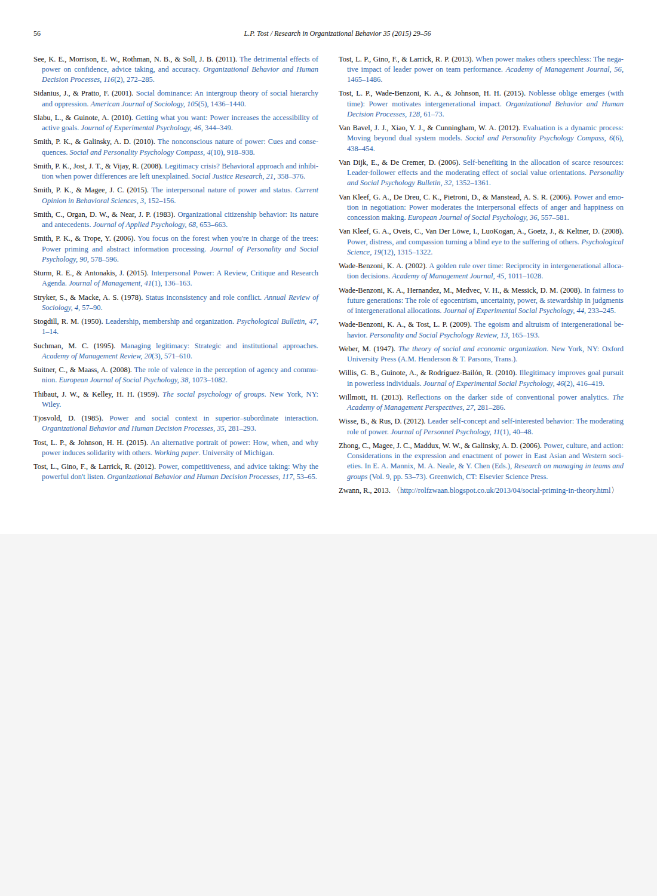56 L.P. Tost / Research in Organizational Behavior 35 (2015) 29–56
See, K. E., Morrison, E. W., Rothman, N. B., & Soll, J. B. (2011). The detrimental effects of power on confidence, advice taking, and accuracy. Organizational Behavior and Human Decision Processes, 116(2), 272–285.
Sidanius, J., & Pratto, F. (2001). Social dominance: An intergroup theory of social hierarchy and oppression. American Journal of Sociology, 105(5), 1436–1440.
Slabu, L., & Guinote, A. (2010). Getting what you want: Power increases the accessibility of active goals. Journal of Experimental Psychology, 46, 344–349.
Smith, P. K., & Galinsky, A. D. (2010). The nonconscious nature of power: Cues and consequences. Social and Personality Psychology Compass, 4(10), 918–938.
Smith, P. K., Jost, J. T., & Vijay, R. (2008). Legitimacy crisis? Behavioral approach and inhibition when power differences are left unexplained. Social Justice Research, 21, 358–376.
Smith, P. K., & Magee, J. C. (2015). The interpersonal nature of power and status. Current Opinion in Behavioral Sciences, 3, 152–156.
Smith, C., Organ, D. W., & Near, J. P. (1983). Organizational citizenship behavior: Its nature and antecedents. Journal of Applied Psychology, 68, 653–663.
Smith, P. K., & Trope, Y. (2006). You focus on the forest when you're in charge of the trees: Power priming and abstract information processing. Journal of Personality and Social Psychology, 90, 578–596.
Sturm, R. E., & Antonakis, J. (2015). Interpersonal Power: A Review, Critique and Research Agenda. Journal of Management, 41(1), 136–163.
Stryker, S., & Macke, A. S. (1978). Status inconsistency and role conflict. Annual Review of Sociology, 4, 57–90.
Stogdill, R. M. (1950). Leadership, membership and organization. Psychological Bulletin, 47, 1–14.
Suchman, M. C. (1995). Managing legitimacy: Strategic and institutional approaches. Academy of Management Review, 20(3), 571–610.
Suitner, C., & Maass, A. (2008). The role of valence in the perception of agency and communion. European Journal of Social Psychology, 38, 1073–1082.
Thibaut, J. W., & Kelley, H. H. (1959). The social psychology of groups. New York, NY: Wiley.
Tjosvold, D. (1985). Power and social context in superior–subordinate interaction. Organizational Behavior and Human Decision Processes, 35, 281–293.
Tost, L. P., & Johnson, H. H. (2015). An alternative portrait of power: How, when, and why power induces solidarity with others. Working paper. University of Michigan.
Tost, L., Gino, F., & Larrick, R. (2012). Power, competitiveness, and advice taking: Why the powerful don't listen. Organizational Behavior and Human Decision Processes, 117, 53–65.
Tost, L. P., Gino, F., & Larrick, R. P. (2013). When power makes others speechless: The negative impact of leader power on team performance. Academy of Management Journal, 56, 1465–1486.
Tost, L. P., Wade-Benzoni, K. A., & Johnson, H. H. (2015). Noblesse oblige emerges (with time): Power motivates intergenerational impact. Organizational Behavior and Human Decision Processes, 128, 61–73.
Van Bavel, J. J., Xiao, Y. J., & Cunningham, W. A. (2012). Evaluation is a dynamic process: Moving beyond dual system models. Social and Personality Psychology Compass, 6(6), 438–454.
Van Dijk, E., & De Cremer, D. (2006). Self-benefiting in the allocation of scarce resources: Leader-follower effects and the moderating effect of social value orientations. Personality and Social Psychology Bulletin, 32, 1352–1361.
Van Kleef, G. A., De Dreu, C. K., Pietroni, D., & Manstead, A. S. R. (2006). Power and emotion in negotiation: Power moderates the interpersonal effects of anger and happiness on concession making. European Journal of Social Psychology, 36, 557–581.
Van Kleef, G. A., Oveis, C., Van Der Löwe, I., LuoKogan, A., Goetz, J., & Keltner, D. (2008). Power, distress, and compassion turning a blind eye to the suffering of others. Psychological Science, 19(12), 1315–1322.
Wade-Benzoni, K. A. (2002). A golden rule over time: Reciprocity in intergenerational allocation decisions. Academy of Management Journal, 45, 1011–1028.
Wade-Benzoni, K. A., Hernandez, M., Medvec, V. H., & Messick, D. M. (2008). In fairness to future generations: The role of egocentrism, uncertainty, power, & stewardship in judgments of intergenerational allocations. Journal of Experimental Social Psychology, 44, 233–245.
Wade-Benzoni, K. A., & Tost, L. P. (2009). The egoism and altruism of intergenerational behavior. Personality and Social Psychology Review, 13, 165–193.
Weber, M. (1947). The theory of social and economic organization. New York, NY: Oxford University Press (A.M. Henderson & T. Parsons, Trans.).
Willis, G. B., Guinote, A., & Rodríguez-Bailón, R. (2010). Illegitimacy improves goal pursuit in powerless individuals. Journal of Experimental Social Psychology, 46(2), 416–419.
Willmott, H. (2013). Reflections on the darker side of conventional power analytics. The Academy of Management Perspectives, 27, 281–286.
Wisse, B., & Rus, D. (2012). Leader self-concept and self-interested behavior: The moderating role of power. Journal of Personnel Psychology, 11(1), 40–48.
Zhong, C., Magee, J. C., Maddux, W. W., & Galinsky, A. D. (2006). Power, culture, and action: Considerations in the expression and enactment of power in East Asian and Western societies. In E. A. Mannix, M. A. Neale, & Y. Chen (Eds.), Research on managing in teams and groups (Vol. 9, pp. 53–73). Greenwich, CT: Elsevier Science Press.
Zwann, R., 2013. 〈http://rolfzwaan.blogspot.co.uk/2013/04/social-priming-in-theory.html〉